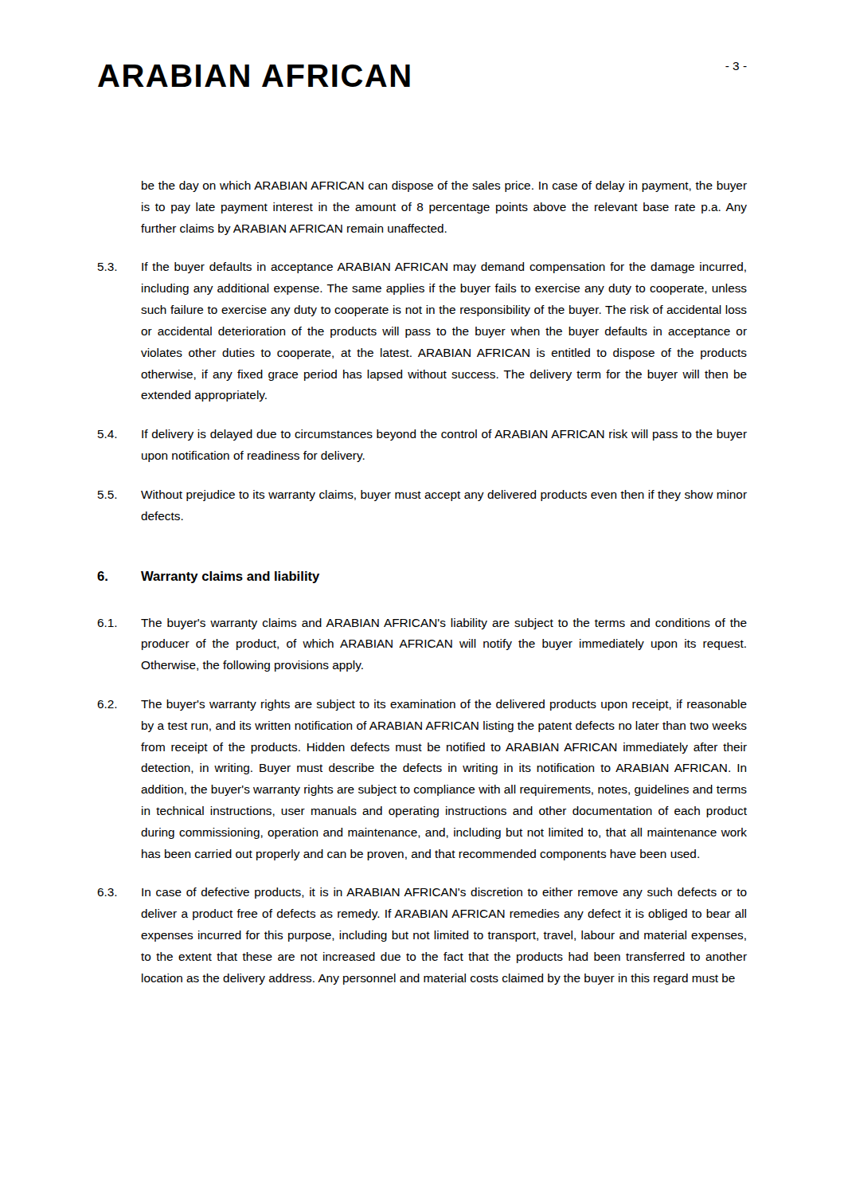ARABIAN AFRICAN
- 3 -
be the day on which ARABIAN AFRICAN can dispose of the sales price. In case of delay in payment, the buyer is to pay late payment interest in the amount of 8 percentage points above the relevant base rate p.a. Any further claims by ARABIAN AFRICAN remain unaffected.
5.3.
If the buyer defaults in acceptance ARABIAN AFRICAN may demand compensation for the damage incurred, including any additional expense. The same applies if the buyer fails to exercise any duty to cooperate, unless such failure to exercise any duty to cooperate is not in the responsibility of the buyer. The risk of accidental loss or accidental deterioration of the products will pass to the buyer when the buyer defaults in acceptance or violates other duties to cooperate, at the latest. ARABIAN AFRICAN is entitled to dispose of the products otherwise, if any fixed grace period has lapsed without success. The delivery term for the buyer will then be extended appropriately.
5.4.
If delivery is delayed due to circumstances beyond the control of ARABIAN AFRICAN risk will pass to the buyer upon notification of readiness for delivery.
5.5.
Without prejudice to its warranty claims, buyer must accept any delivered products even then if they show minor defects.
6. Warranty claims and liability
6.1.
The buyer's warranty claims and ARABIAN AFRICAN's liability are subject to the terms and conditions of the producer of the product, of which ARABIAN AFRICAN will notify the buyer immediately upon its request. Otherwise, the following provisions apply.
6.2.
The buyer's warranty rights are subject to its examination of the delivered products upon receipt, if reasonable by a test run, and its written notification of ARABIAN AFRICAN listing the patent defects no later than two weeks from receipt of the products. Hidden defects must be notified to ARABIAN AFRICAN immediately after their detection, in writing. Buyer must describe the defects in writing in its notification to ARABIAN AFRICAN. In addition, the buyer's warranty rights are subject to compliance with all requirements, notes, guidelines and terms in technical instructions, user manuals and operating instructions and other documentation of each product during commissioning, operation and maintenance, and, including but not limited to, that all maintenance work has been carried out properly and can be proven, and that recommended components have been used.
6.3.
In case of defective products, it is in ARABIAN AFRICAN's discretion to either remove any such defects or to deliver a product free of defects as remedy. If ARABIAN AFRICAN remedies any defect it is obliged to bear all expenses incurred for this purpose, including but not limited to transport, travel, labour and material expenses, to the extent that these are not increased due to the fact that the products had been transferred to another location as the delivery address. Any personnel and material costs claimed by the buyer in this regard must be